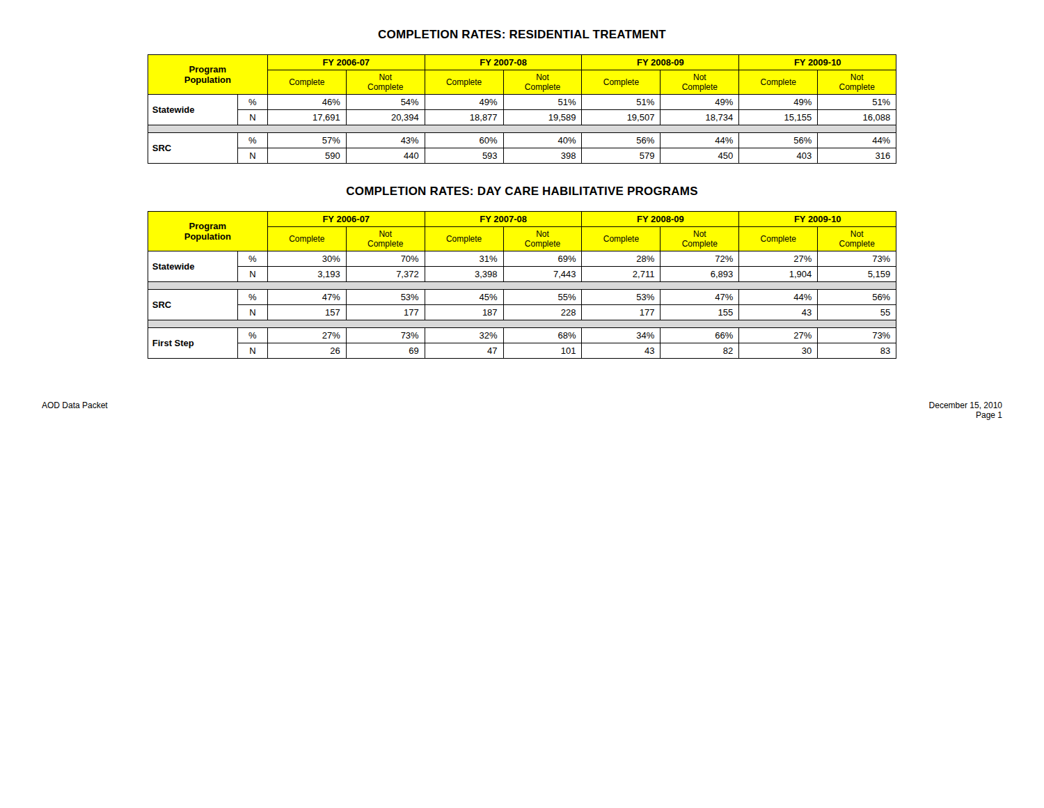COMPLETION RATES: RESIDENTIAL TREATMENT
| Program Population | FY 2006-07 | FY 2007-08 | FY 2008-09 | FY 2009-10 |
| --- | --- | --- | --- | --- |
| Complete | Not Complete | Complete | Not Complete | Complete | Not Complete | Complete | Not Complete |
| Statewide | % | 46% | 54% | 49% | 51% | 51% | 49% | 49% | 51% |
| N | 17,691 | 20,394 | 18,877 | 19,589 | 19,507 | 18,734 | 15,155 | 16,088 |
| SRC | % | 57% | 43% | 60% | 40% | 56% | 44% | 56% | 44% |
| N | 590 | 440 | 593 | 398 | 579 | 450 | 403 | 316 |
COMPLETION RATES: DAY CARE HABILITATIVE PROGRAMS
| Program Population | FY 2006-07 | FY 2007-08 | FY 2008-09 | FY 2009-10 |
| --- | --- | --- | --- | --- |
| Complete | Not Complete | Complete | Not Complete | Complete | Not Complete | Complete | Not Complete |
| Statewide | % | 30% | 70% | 31% | 69% | 28% | 72% | 27% | 73% |
| N | 3,193 | 7,372 | 3,398 | 7,443 | 2,711 | 6,893 | 1,904 | 5,159 |
| SRC | % | 47% | 53% | 45% | 55% | 53% | 47% | 44% | 56% |
| N | 157 | 177 | 187 | 228 | 177 | 155 | 43 | 55 |
| First Step | % | 27% | 73% | 32% | 68% | 34% | 66% | 27% | 73% |
| N | 26 | 69 | 47 | 101 | 43 | 82 | 30 | 83 |
AOD Data Packet
December 15, 2010
Page 1